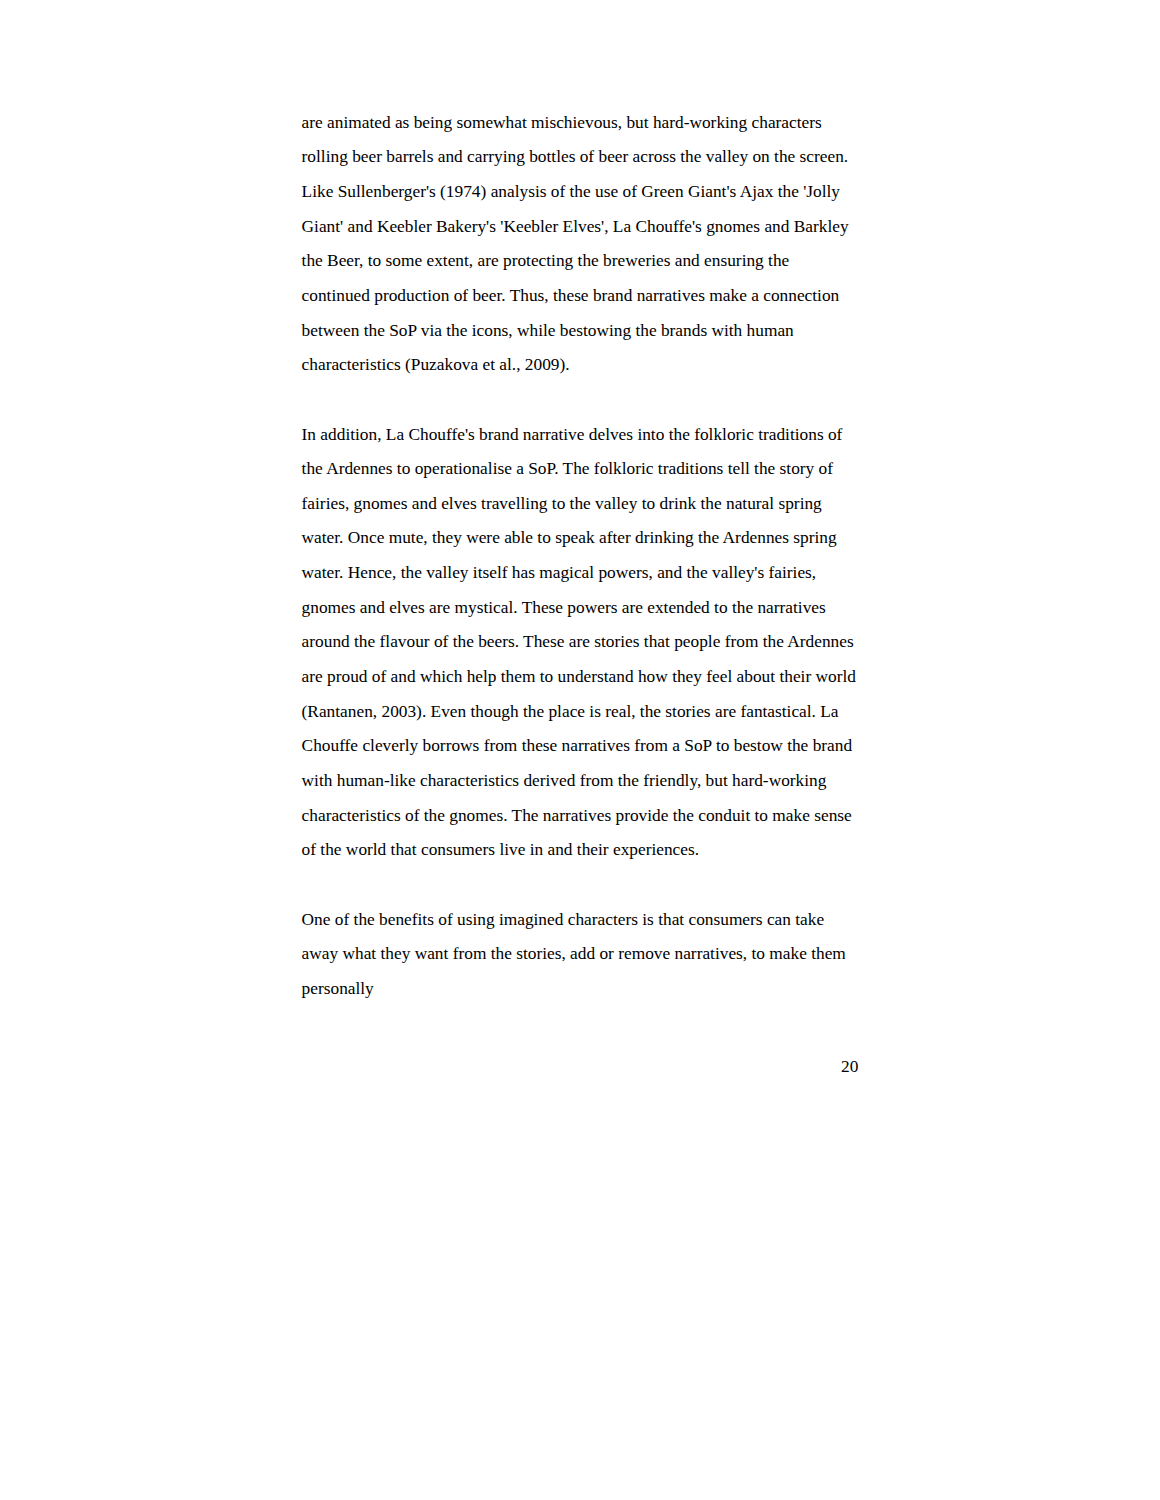are animated as being somewhat mischievous, but hard-working characters rolling beer barrels and carrying bottles of beer across the valley on the screen. Like Sullenberger's (1974) analysis of the use of Green Giant's Ajax the 'Jolly Giant' and Keebler Bakery's 'Keebler Elves', La Chouffe's gnomes and Barkley the Beer, to some extent, are protecting the breweries and ensuring the continued production of beer. Thus, these brand narratives make a connection between the SoP via the icons, while bestowing the brands with human characteristics (Puzakova et al., 2009).
In addition, La Chouffe's brand narrative delves into the folkloric traditions of the Ardennes to operationalise a SoP. The folkloric traditions tell the story of fairies, gnomes and elves travelling to the valley to drink the natural spring water. Once mute, they were able to speak after drinking the Ardennes spring water. Hence, the valley itself has magical powers, and the valley's fairies, gnomes and elves are mystical. These powers are extended to the narratives around the flavour of the beers. These are stories that people from the Ardennes are proud of and which help them to understand how they feel about their world (Rantanen, 2003). Even though the place is real, the stories are fantastical. La Chouffe cleverly borrows from these narratives from a SoP to bestow the brand with human-like characteristics derived from the friendly, but hard-working characteristics of the gnomes. The narratives provide the conduit to make sense of the world that consumers live in and their experiences.
One of the benefits of using imagined characters is that consumers can take away what they want from the stories, add or remove narratives, to make them personally
20